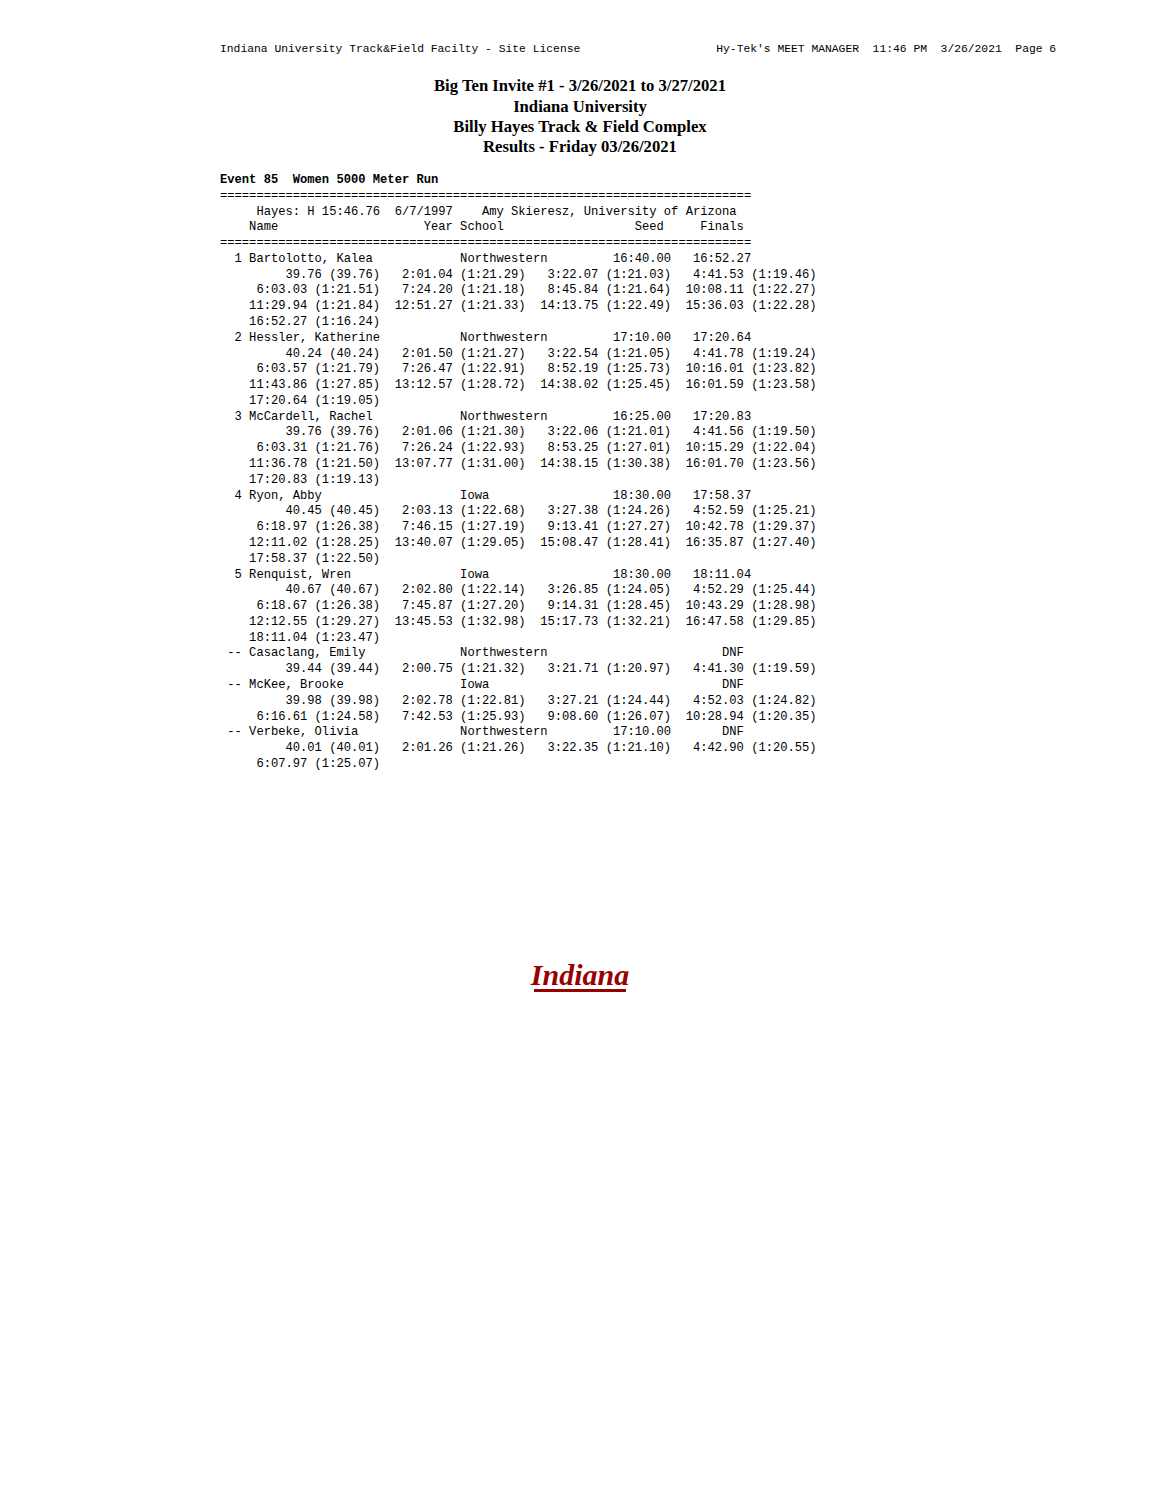Indiana University Track&Field Facilty - Site License Hy-Tek's MEET MANAGER 11:46 PM 3/26/2021 Page 6
Big Ten Invite #1 - 3/26/2021 to 3/27/2021
Indiana University
Billy Hayes Track & Field Complex
Results - Friday 03/26/2021
Event 85  Women 5000 Meter Run
=========================================================================
     Hayes: H 15:46.76  6/7/1997    Amy Skieresz, University of Arizona
    Name                    Year School                  Seed     Finals
=========================================================================
  1 Bartolotto, Kalea            Northwestern         16:40.00   16:52.27
         39.76 (39.76)   2:01.04 (1:21.29)   3:22.07 (1:21.03)   4:41.53 (1:19.46)
     6:03.03 (1:21.51)   7:24.20 (1:21.18)   8:45.84 (1:21.64)  10:08.11 (1:22.27)
    11:29.94 (1:21.84)  12:51.27 (1:21.33)  14:13.75 (1:22.49)  15:36.03 (1:22.28)
    16:52.27 (1:16.24)
  2 Hessler, Katherine           Northwestern         17:10.00   17:20.64
         40.24 (40.24)   2:01.50 (1:21.27)   3:22.54 (1:21.05)   4:41.78 (1:19.24)
     6:03.57 (1:21.79)   7:26.47 (1:22.91)   8:52.19 (1:25.73)  10:16.01 (1:23.82)
    11:43.86 (1:27.85)  13:12.57 (1:28.72)  14:38.02 (1:25.45)  16:01.59 (1:23.58)
    17:20.64 (1:19.05)
  3 McCardell, Rachel            Northwestern         16:25.00   17:20.83
         39.76 (39.76)   2:01.06 (1:21.30)   3:22.06 (1:21.01)   4:41.56 (1:19.50)
     6:03.31 (1:21.76)   7:26.24 (1:22.93)   8:53.25 (1:27.01)  10:15.29 (1:22.04)
    11:36.78 (1:21.50)  13:07.77 (1:31.00)  14:38.15 (1:30.38)  16:01.70 (1:23.56)
    17:20.83 (1:19.13)
  4 Ryon, Abby                   Iowa                 18:30.00   17:58.37
         40.45 (40.45)   2:03.13 (1:22.68)   3:27.38 (1:24.26)   4:52.59 (1:25.21)
     6:18.97 (1:26.38)   7:46.15 (1:27.19)   9:13.41 (1:27.27)  10:42.78 (1:29.37)
    12:11.02 (1:28.25)  13:40.07 (1:29.05)  15:08.47 (1:28.41)  16:35.87 (1:27.40)
    17:58.37 (1:22.50)
  5 Renquist, Wren               Iowa                 18:30.00   18:11.04
         40.67 (40.67)   2:02.80 (1:22.14)   3:26.85 (1:24.05)   4:52.29 (1:25.44)
     6:18.67 (1:26.38)   7:45.87 (1:27.20)   9:14.31 (1:28.45)  10:43.29 (1:28.98)
    12:12.55 (1:29.27)  13:45.53 (1:32.98)  15:17.73 (1:32.21)  16:47.58 (1:29.85)
    18:11.04 (1:23.47)
 -- Casaclang, Emily             Northwestern                        DNF
         39.44 (39.44)   2:00.75 (1:21.32)   3:21.71 (1:20.97)   4:41.30 (1:19.59)
 -- McKee, Brooke                Iowa                                DNF
         39.98 (39.98)   2:02.78 (1:22.81)   3:27.21 (1:24.44)   4:52.03 (1:24.82)
     6:16.61 (1:24.58)   7:42.53 (1:25.93)   9:08.60 (1:26.07)  10:28.94 (1:20.35)
 -- Verbeke, Olivia              Northwestern         17:10.00       DNF
         40.01 (40.01)   2:01.26 (1:21.26)   3:22.35 (1:21.10)   4:42.90 (1:20.55)
     6:07.97 (1:25.07)
Indiana